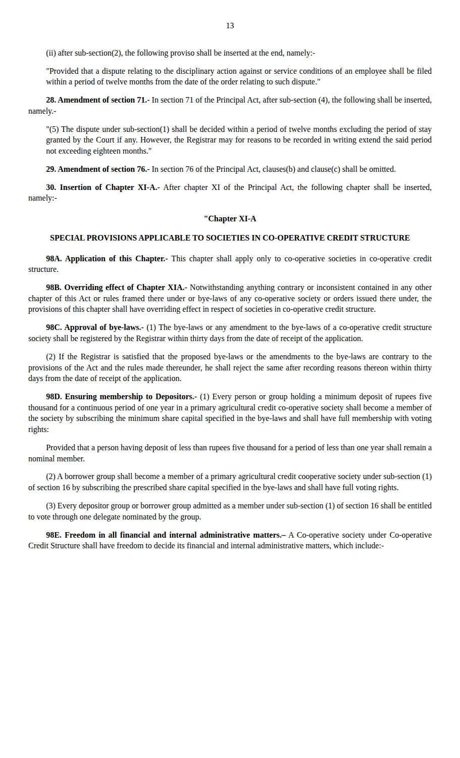13
(ii) after sub-section(2), the following proviso shall be inserted at the end, namely:-
"Provided that a dispute relating to the disciplinary action against or service conditions of an employee shall be filed within a period of twelve months from the date of the order relating to such dispute."
28. Amendment of section 71.- In section 71 of the Principal Act, after sub-section (4), the following shall be inserted, namely.-
"(5) The dispute under sub-section(1) shall be decided within a period of twelve months excluding the period of stay granted by the Court if any. However, the Registrar may for reasons to be recorded in writing extend the said period not exceeding eighteen months."
29. Amendment of section 76.- In section 76 of the Principal Act, clauses(b) and clause(c) shall be omitted.
30. Insertion of Chapter XI-A.- After chapter XI of the Principal Act, the following chapter shall be inserted, namely:-
"Chapter XI-A
SPECIAL PROVISIONS APPLICABLE TO SOCIETIES IN CO-OPERATIVE CREDIT STRUCTURE
98A. Application of this Chapter.- This chapter shall apply only to co-operative societies in co-operative credit structure.
98B. Overriding effect of Chapter XIA.- Notwithstanding anything contrary or inconsistent contained in any other chapter of this Act or rules framed there under or bye-laws of any co-operative society or orders issued there under, the provisions of this chapter shall have overriding effect in respect of societies in co-operative credit structure.
98C. Approval of bye-laws.- (1) The bye-laws or any amendment to the bye-laws of a co-operative credit structure society shall be registered by the Registrar within thirty days from the date of receipt of the application.
(2) If the Registrar is satisfied that the proposed bye-laws or the amendments to the bye-laws are contrary to the provisions of the Act and the rules made thereunder, he shall reject the same after recording reasons thereon within thirty days from the date of receipt of the application.
98D. Ensuring membership to Depositors.- (1) Every person or group holding a minimum deposit of rupees five thousand for a continuous period of one year in a primary agricultural credit co-operative society shall become a member of the society by subscribing the minimum share capital specified in the bye-laws and shall have full membership with voting rights:
Provided that a person having deposit of less than rupees five thousand for a period of less than one year shall remain a nominal member.
(2) A borrower group shall become a member of a primary agricultural credit cooperative society under sub-section (1) of section 16 by subscribing the prescribed share capital specified in the bye-laws and shall have full voting rights.
(3) Every depositor group or borrower group admitted as a member under sub-section (1) of section 16 shall be entitled to vote through one delegate nominated by the group.
98E. Freedom in all financial and internal administrative matters.– A Co-operative society under Co-operative Credit Structure shall have freedom to decide its financial and internal administrative matters, which include:-